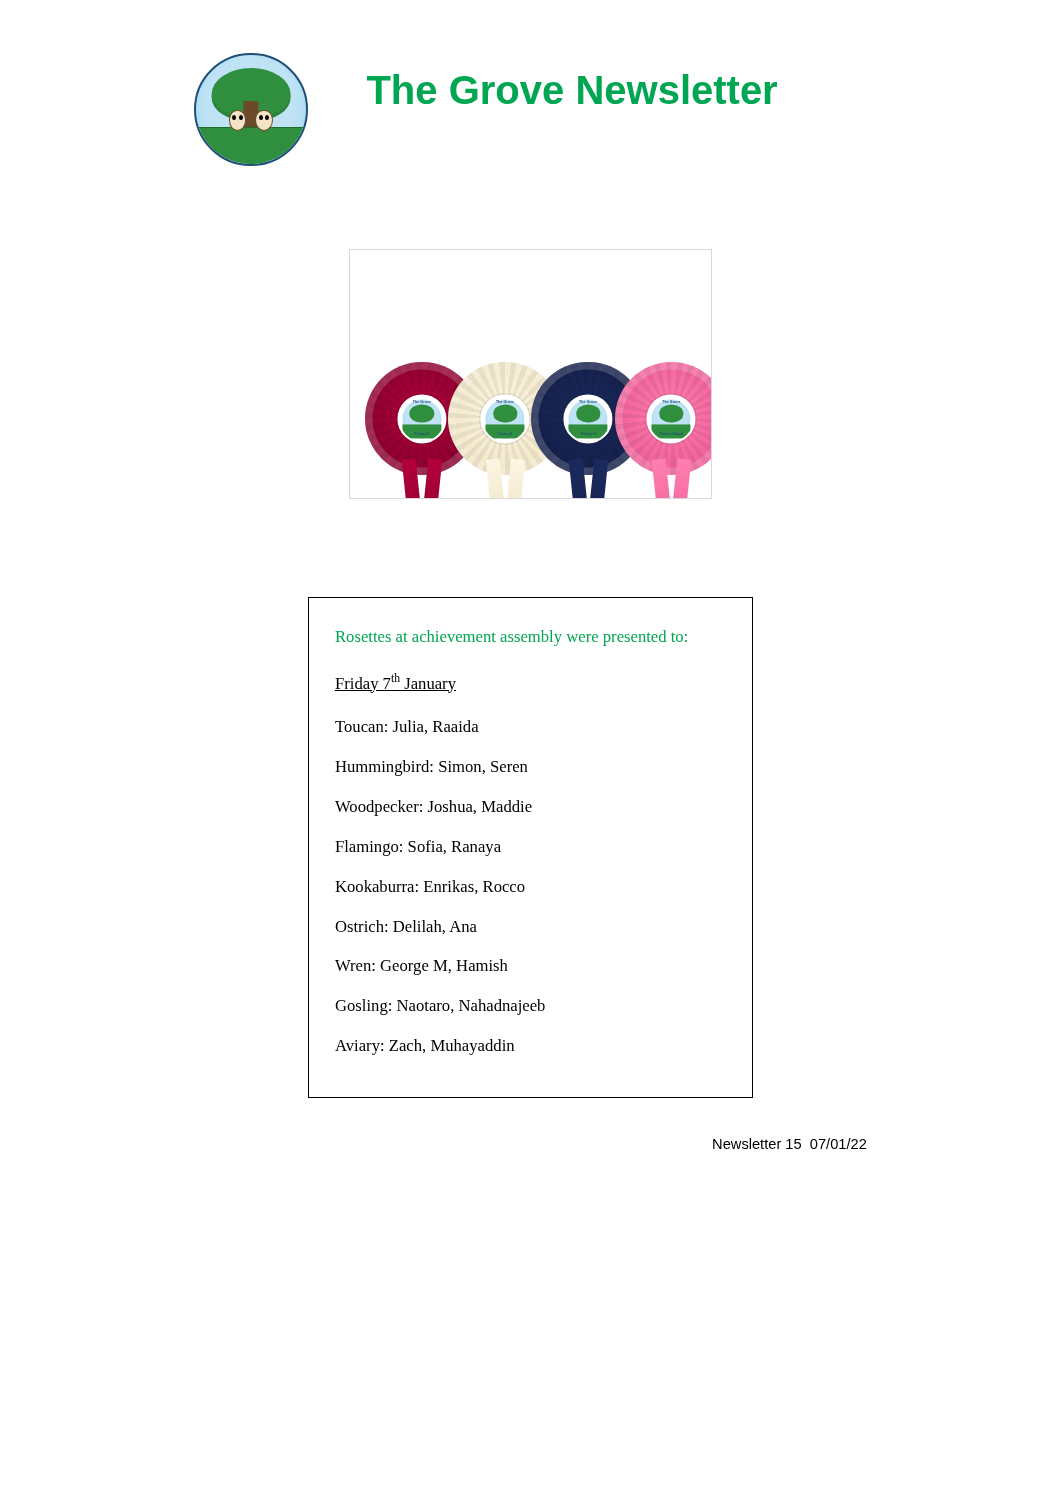The Grove Newsletter
The Grove
Primary S
The Grove
Primary S
The Grove
Primary S
The Grove
Primary School
Rosettes at achievement assembly were presented to:
Friday 7th January
Toucan: Julia, Raaida
Hummingbird: Simon, Seren
Woodpecker: Joshua, Maddie
Flamingo: Sofia, Ranaya
Kookaburra: Enrikas, Rocco
Ostrich: Delilah, Ana
Wren: George M, Hamish
Gosling: Naotaro, Nahadnajeeb
Aviary: Zach, Muhayaddin
Newsletter 15 07/01/22